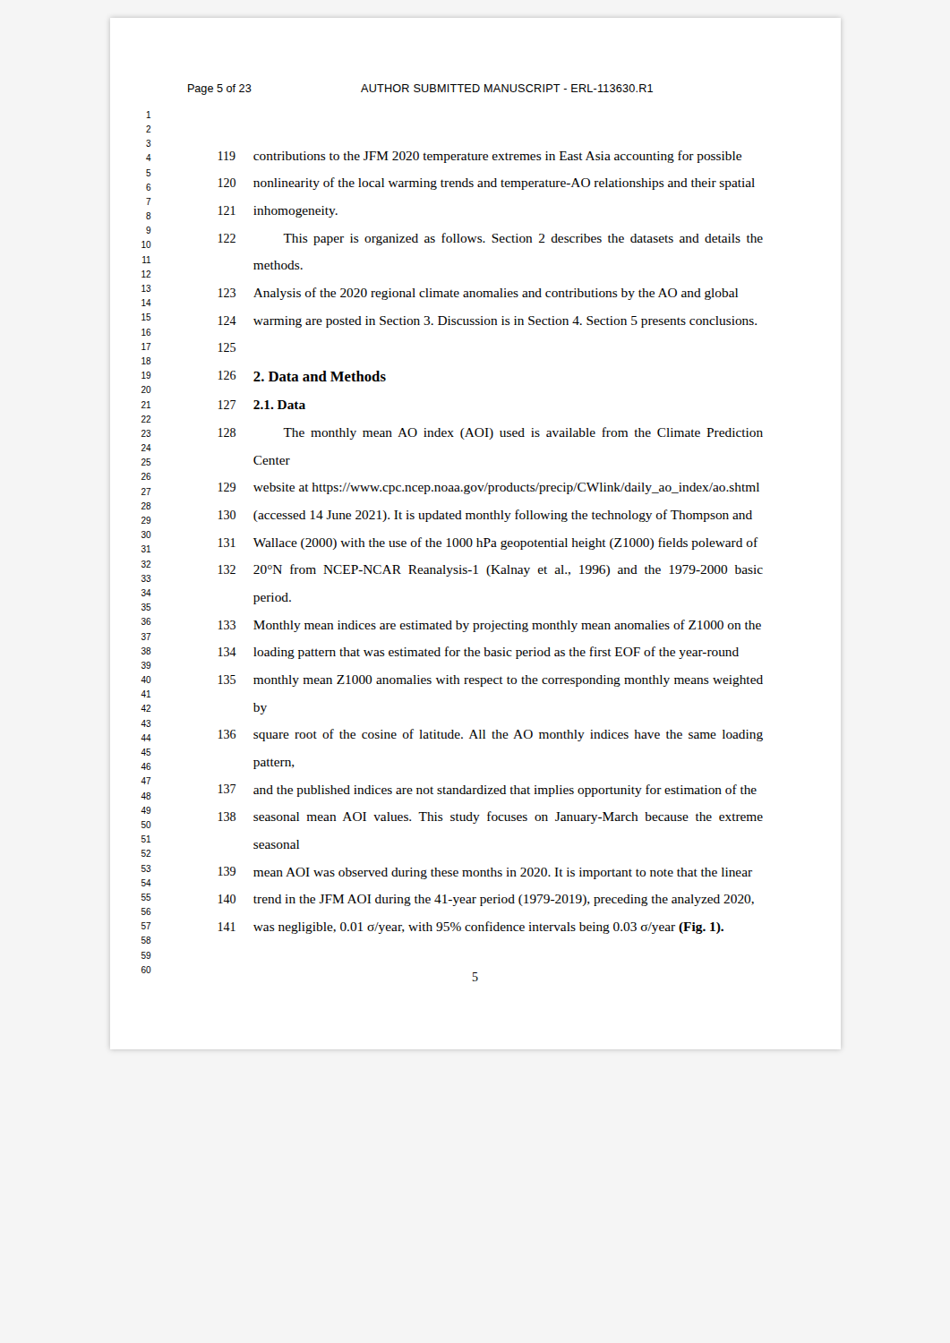Page 5 of 23
AUTHOR SUBMITTED MANUSCRIPT - ERL-113630.R1
1
2
3
4
5
6
7
8
9
10
11
12
13
14
15
16
17
18
19
20
21
22
23
24
25
26
27
28
29
30
31
32
33
34
35
36
37
38
39
40
41
42
43
44
45
46
47
48
49
50
51
52
53
54
55
56
57
58
59
60
119
contributions to the JFM 2020 temperature extremes in East Asia accounting for possible
120
nonlinearity of the local warming trends and temperature-AO relationships and their spatial
121
inhomogeneity.
122
This paper is organized as follows. Section 2 describes the datasets and details the methods.
123
Analysis of the 2020 regional climate anomalies and contributions by the AO and global
124
warming are posted in Section 3. Discussion is in Section 4. Section 5 presents conclusions.
125
126
2. Data and Methods
127
2.1. Data
128
The monthly mean AO index (AOI) used is available from the Climate Prediction Center
129
website at https://www.cpc.ncep.noaa.gov/products/precip/CWlink/daily_ao_index/ao.shtml
130
(accessed 14 June 2021). It is updated monthly following the technology of Thompson and
131
Wallace (2000) with the use of the 1000 hPa geopotential height (Z1000) fields poleward of
132
20°N from NCEP-NCAR Reanalysis-1 (Kalnay et al., 1996) and the 1979-2000 basic period.
133
Monthly mean indices are estimated by projecting monthly mean anomalies of Z1000 on the
134
loading pattern that was estimated for the basic period as the first EOF of the year-round
135
monthly mean Z1000 anomalies with respect to the corresponding monthly means weighted by
136
square root of the cosine of latitude. All the AO monthly indices have the same loading pattern,
137
and the published indices are not standardized that implies opportunity for estimation of the
138
seasonal mean AOI values. This study focuses on January-March because the extreme seasonal
139
mean AOI was observed during these months in 2020. It is important to note that the linear
140
trend in the JFM AOI during the 41-year period (1979-2019), preceding the analyzed 2020,
141
was negligible, 0.01 σ/year, with 95% confidence intervals being 0.03 σ/year (Fig. 1).
5